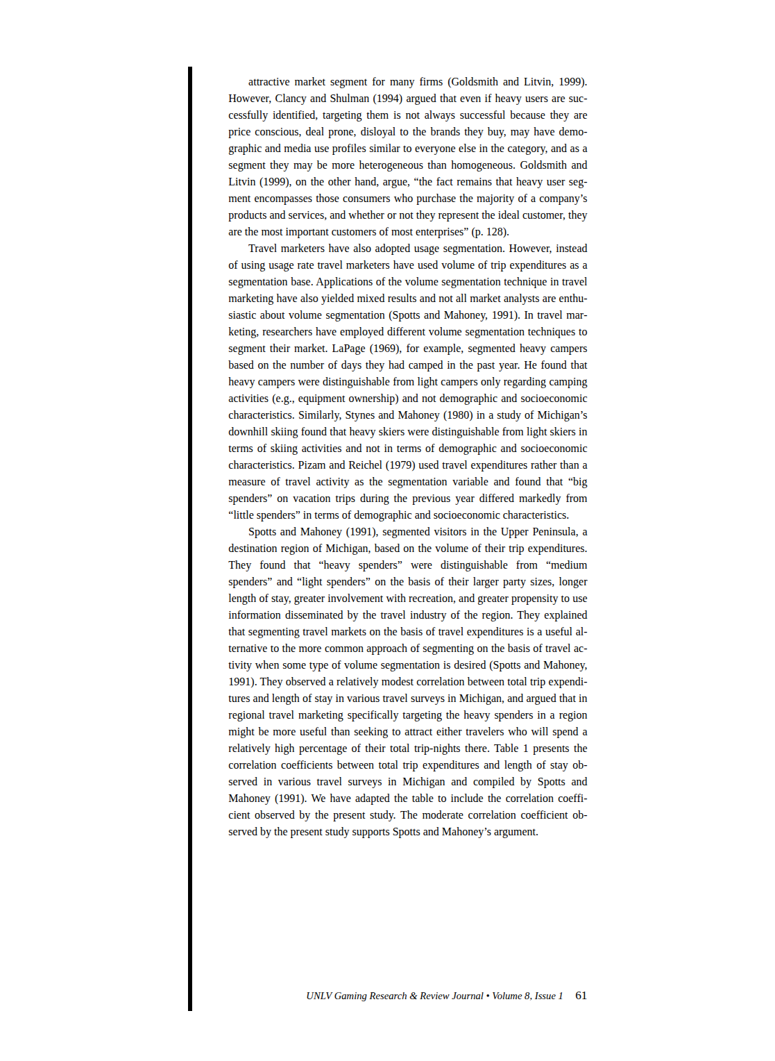attractive market segment for many firms (Goldsmith and Litvin, 1999). However, Clancy and Shulman (1994) argued that even if heavy users are successfully identified, targeting them is not always successful because they are price conscious, deal prone, disloyal to the brands they buy, may have demographic and media use profiles similar to everyone else in the category, and as a segment they may be more heterogeneous than homogeneous. Goldsmith and Litvin (1999), on the other hand, argue, “the fact remains that heavy user segment encompasses those consumers who purchase the majority of a company’s products and services, and whether or not they represent the ideal customer, they are the most important customers of most enterprises” (p. 128).
Travel marketers have also adopted usage segmentation. However, instead of using usage rate travel marketers have used volume of trip expenditures as a segmentation base. Applications of the volume segmentation technique in travel marketing have also yielded mixed results and not all market analysts are enthusiastic about volume segmentation (Spotts and Mahoney, 1991). In travel marketing, researchers have employed different volume segmentation techniques to segment their market. LaPage (1969), for example, segmented heavy campers based on the number of days they had camped in the past year. He found that heavy campers were distinguishable from light campers only regarding camping activities (e.g., equipment ownership) and not demographic and socioeconomic characteristics. Similarly, Stynes and Mahoney (1980) in a study of Michigan’s downhill skiing found that heavy skiers were distinguishable from light skiers in terms of skiing activities and not in terms of demographic and socioeconomic characteristics. Pizam and Reichel (1979) used travel expenditures rather than a measure of travel activity as the segmentation variable and found that “big spenders” on vacation trips during the previous year differed markedly from “little spenders” in terms of demographic and socioeconomic characteristics.
Spotts and Mahoney (1991), segmented visitors in the Upper Peninsula, a destination region of Michigan, based on the volume of their trip expenditures. They found that “heavy spenders” were distinguishable from “medium spenders” and “light spenders” on the basis of their larger party sizes, longer length of stay, greater involvement with recreation, and greater propensity to use information disseminated by the travel industry of the region. They explained that segmenting travel markets on the basis of travel expenditures is a useful alternative to the more common approach of segmenting on the basis of travel activity when some type of volume segmentation is desired (Spotts and Mahoney, 1991). They observed a relatively modest correlation between total trip expenditures and length of stay in various travel surveys in Michigan, and argued that in regional travel marketing specifically targeting the heavy spenders in a region might be more useful than seeking to attract either travelers who will spend a relatively high percentage of their total trip-nights there. Table 1 presents the correlation coefficients between total trip expenditures and length of stay observed in various travel surveys in Michigan and compiled by Spotts and Mahoney (1991). We have adapted the table to include the correlation coefficient observed by the present study. The moderate correlation coefficient observed by the present study supports Spotts and Mahoney’s argument.
UNLV Gaming Research & Review Journal • Volume 8, Issue 161